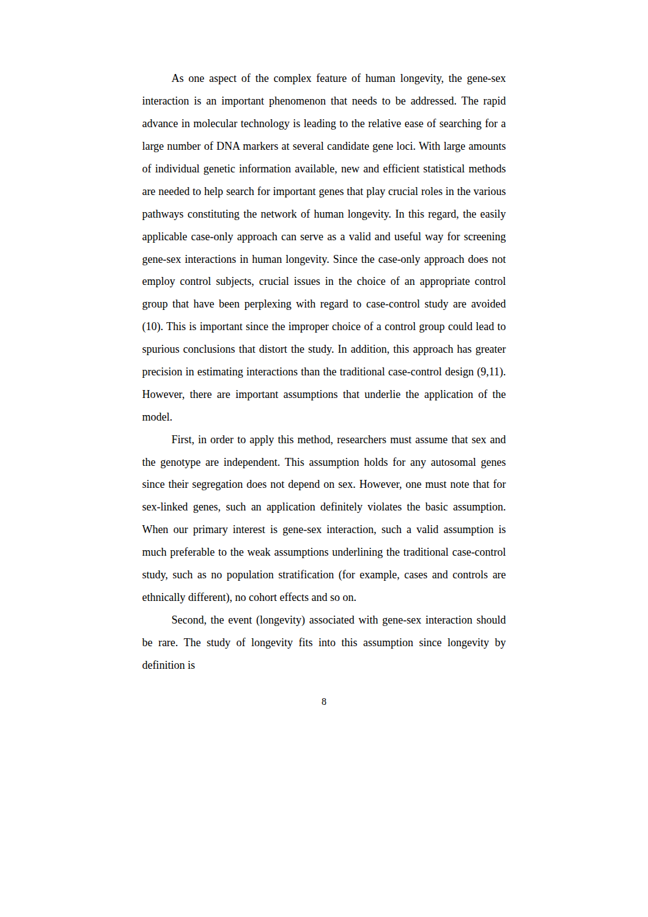As one aspect of the complex feature of human longevity, the gene-sex interaction is an important phenomenon that needs to be addressed. The rapid advance in molecular technology is leading to the relative ease of searching for a large number of DNA markers at several candidate gene loci. With large amounts of individual genetic information available, new and efficient statistical methods are needed to help search for important genes that play crucial roles in the various pathways constituting the network of human longevity. In this regard, the easily applicable case-only approach can serve as a valid and useful way for screening gene-sex interactions in human longevity. Since the case-only approach does not employ control subjects, crucial issues in the choice of an appropriate control group that have been perplexing with regard to case-control study are avoided (10). This is important since the improper choice of a control group could lead to spurious conclusions that distort the study. In addition, this approach has greater precision in estimating interactions than the traditional case-control design (9,11). However, there are important assumptions that underlie the application of the model.
First, in order to apply this method, researchers must assume that sex and the genotype are independent. This assumption holds for any autosomal genes since their segregation does not depend on sex. However, one must note that for sex-linked genes, such an application definitely violates the basic assumption. When our primary interest is gene-sex interaction, such a valid assumption is much preferable to the weak assumptions underlining the traditional case-control study, such as no population stratification (for example, cases and controls are ethnically different), no cohort effects and so on.
Second, the event (longevity) associated with gene-sex interaction should be rare. The study of longevity fits into this assumption since longevity by definition is
8